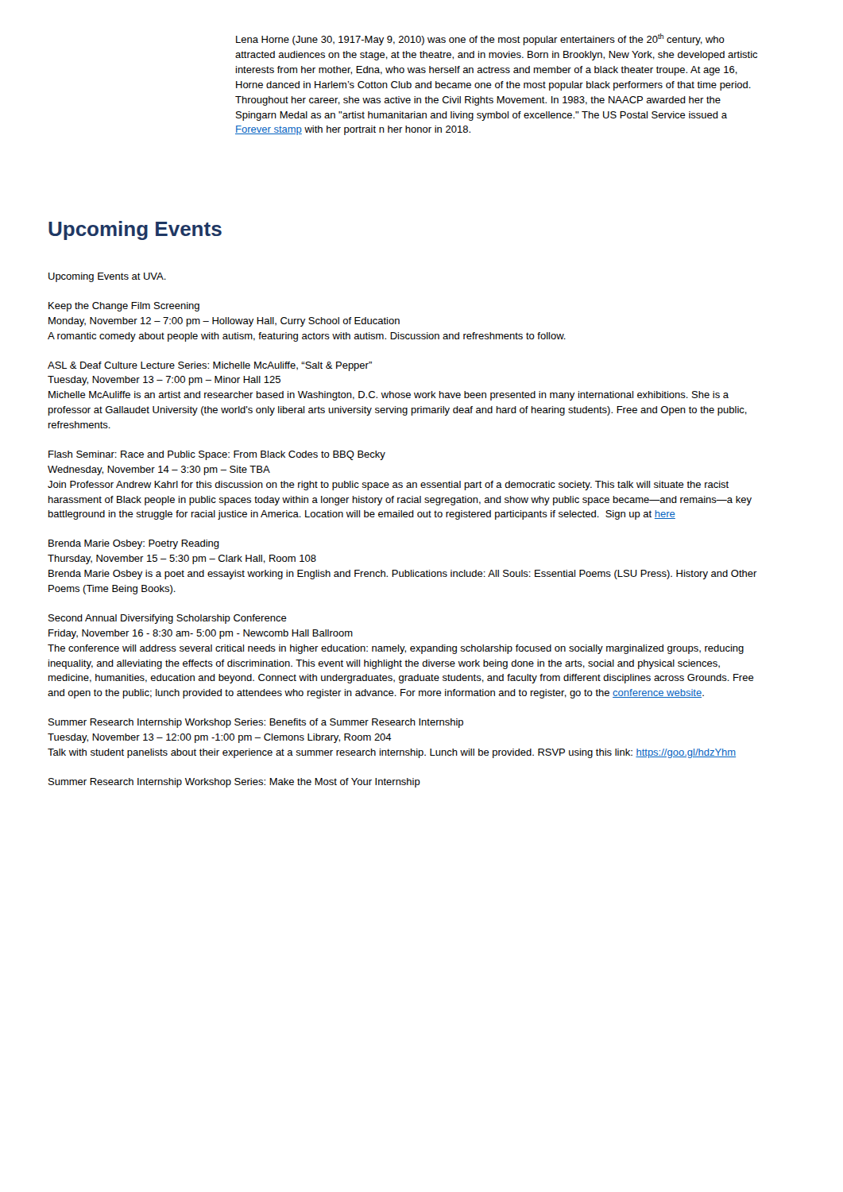Lena Horne (June 30, 1917-May 9, 2010) was one of the most popular entertainers of the 20th century, who attracted audiences on the stage, at the theatre, and in movies. Born in Brooklyn, New York, she developed artistic interests from her mother, Edna, who was herself an actress and member of a black theater troupe. At age 16, Horne danced in Harlem’s Cotton Club and became one of the most popular black performers of that time period. Throughout her career, she was active in the Civil Rights Movement. In 1983, the NAACP awarded her the Spingarn Medal as an "artist humanitarian and living symbol of excellence." The US Postal Service issued a Forever stamp with her portrait n her honor in 2018.
Upcoming Events
Upcoming Events at UVA.
Keep the Change Film Screening
Monday, November 12 – 7:00 pm – Holloway Hall, Curry School of Education
A romantic comedy about people with autism, featuring actors with autism. Discussion and refreshments to follow.
ASL & Deaf Culture Lecture Series: Michelle McAuliffe, “Salt & Pepper”
Tuesday, November 13 – 7:00 pm – Minor Hall 125
Michelle McAuliffe is an artist and researcher based in Washington, D.C. whose work have been presented in many international exhibitions. She is a professor at Gallaudet University (the world's only liberal arts university serving primarily deaf and hard of hearing students). Free and Open to the public, refreshments.
Flash Seminar: Race and Public Space: From Black Codes to BBQ Becky
Wednesday, November 14 – 3:30 pm – Site TBA
Join Professor Andrew Kahrl for this discussion on the right to public space as an essential part of a democratic society. This talk will situate the racist harassment of Black people in public spaces today within a longer history of racial segregation, and show why public space became—and remains—a key battleground in the struggle for racial justice in America. Location will be emailed out to registered participants if selected. Sign up at here
Brenda Marie Osbey: Poetry Reading
Thursday, November 15 – 5:30 pm – Clark Hall, Room 108
Brenda Marie Osbey is a poet and essayist working in English and French. Publications include: All Souls: Essential Poems (LSU Press). History and Other Poems (Time Being Books).
Second Annual Diversifying Scholarship Conference
Friday, November 16 - 8:30 am- 5:00 pm - Newcomb Hall Ballroom
The conference will address several critical needs in higher education: namely, expanding scholarship focused on socially marginalized groups, reducing inequality, and alleviating the effects of discrimination. This event will highlight the diverse work being done in the arts, social and physical sciences, medicine, humanities, education and beyond. Connect with undergraduates, graduate students, and faculty from different disciplines across Grounds. Free and open to the public; lunch provided to attendees who register in advance. For more information and to register, go to the conference website.
Summer Research Internship Workshop Series: Benefits of a Summer Research Internship
Tuesday, November 13 – 12:00 pm -1:00 pm – Clemons Library, Room 204
Talk with student panelists about their experience at a summer research internship. Lunch will be provided. RSVP using this link: https://goo.gl/hdzYhm
Summer Research Internship Workshop Series: Make the Most of Your Internship